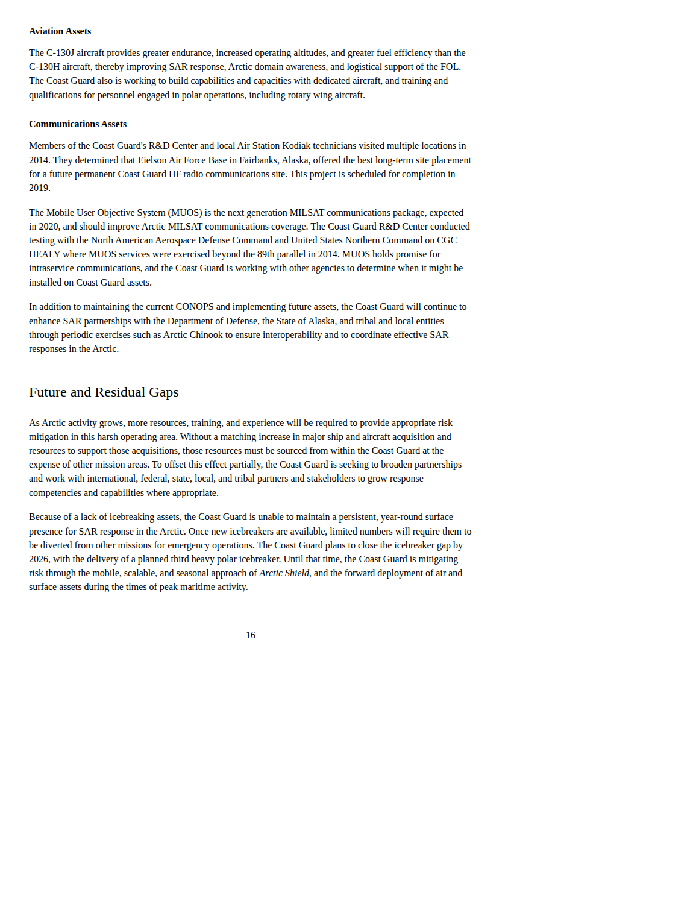Aviation Assets
The C-130J aircraft provides greater endurance, increased operating altitudes, and greater fuel efficiency than the C-130H aircraft, thereby improving SAR response, Arctic domain awareness, and logistical support of the FOL. The Coast Guard also is working to build capabilities and capacities with dedicated aircraft, and training and qualifications for personnel engaged in polar operations, including rotary wing aircraft.
Communications Assets
Members of the Coast Guard's R&D Center and local Air Station Kodiak technicians visited multiple locations in 2014. They determined that Eielson Air Force Base in Fairbanks, Alaska, offered the best long-term site placement for a future permanent Coast Guard HF radio communications site. This project is scheduled for completion in 2019.
The Mobile User Objective System (MUOS) is the next generation MILSAT communications package, expected in 2020, and should improve Arctic MILSAT communications coverage. The Coast Guard R&D Center conducted testing with the North American Aerospace Defense Command and United States Northern Command on CGC HEALY where MUOS services were exercised beyond the 89th parallel in 2014. MUOS holds promise for intraservice communications, and the Coast Guard is working with other agencies to determine when it might be installed on Coast Guard assets.
In addition to maintaining the current CONOPS and implementing future assets, the Coast Guard will continue to enhance SAR partnerships with the Department of Defense, the State of Alaska, and tribal and local entities through periodic exercises such as Arctic Chinook to ensure interoperability and to coordinate effective SAR responses in the Arctic.
Future and Residual Gaps
As Arctic activity grows, more resources, training, and experience will be required to provide appropriate risk mitigation in this harsh operating area. Without a matching increase in major ship and aircraft acquisition and resources to support those acquisitions, those resources must be sourced from within the Coast Guard at the expense of other mission areas. To offset this effect partially, the Coast Guard is seeking to broaden partnerships and work with international, federal, state, local, and tribal partners and stakeholders to grow response competencies and capabilities where appropriate.
Because of a lack of icebreaking assets, the Coast Guard is unable to maintain a persistent, year-round surface presence for SAR response in the Arctic. Once new icebreakers are available, limited numbers will require them to be diverted from other missions for emergency operations. The Coast Guard plans to close the icebreaker gap by 2026, with the delivery of a planned third heavy polar icebreaker. Until that time, the Coast Guard is mitigating risk through the mobile, scalable, and seasonal approach of Arctic Shield, and the forward deployment of air and surface assets during the times of peak maritime activity.
16